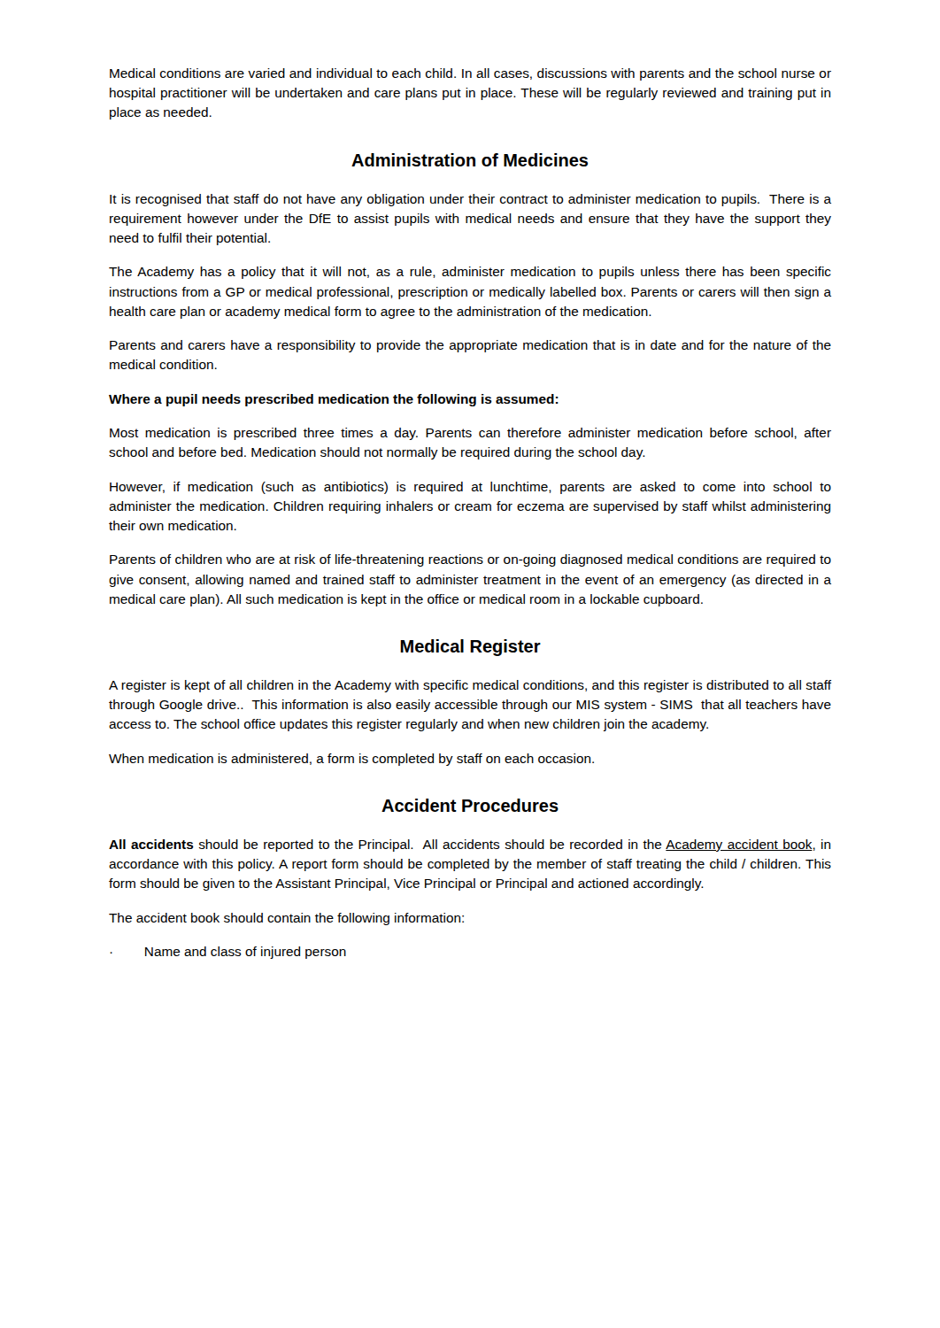Medical conditions are varied and individual to each child. In all cases, discussions with parents and the school nurse or hospital practitioner will be undertaken and care plans put in place. These will be regularly reviewed and training put in place as needed.
Administration of Medicines
It is recognised that staff do not have any obligation under their contract to administer medication to pupils. There is a requirement however under the DfE to assist pupils with medical needs and ensure that they have the support they need to fulfil their potential.
The Academy has a policy that it will not, as a rule, administer medication to pupils unless there has been specific instructions from a GP or medical professional, prescription or medically labelled box. Parents or carers will then sign a health care plan or academy medical form to agree to the administration of the medication.
Parents and carers have a responsibility to provide the appropriate medication that is in date and for the nature of the medical condition.
Where a pupil needs prescribed medication the following is assumed:
Most medication is prescribed three times a day. Parents can therefore administer medication before school, after school and before bed. Medication should not normally be required during the school day.
However, if medication (such as antibiotics) is required at lunchtime, parents are asked to come into school to administer the medication. Children requiring inhalers or cream for eczema are supervised by staff whilst administering their own medication.
Parents of children who are at risk of life-threatening reactions or on-going diagnosed medical conditions are required to give consent, allowing named and trained staff to administer treatment in the event of an emergency (as directed in a medical care plan). All such medication is kept in the office or medical room in a lockable cupboard.
Medical Register
A register is kept of all children in the Academy with specific medical conditions, and this register is distributed to all staff through Google drive.. This information is also easily accessible through our MIS system - SIMS that all teachers have access to. The school office updates this register regularly and when new children join the academy.
When medication is administered, a form is completed by staff on each occasion.
Accident Procedures
All accidents should be reported to the Principal. All accidents should be recorded in the Academy accident book, in accordance with this policy. A report form should be completed by the member of staff treating the child / children. This form should be given to the Assistant Principal, Vice Principal or Principal and actioned accordingly.
The accident book should contain the following information:
·Name and class of injured person